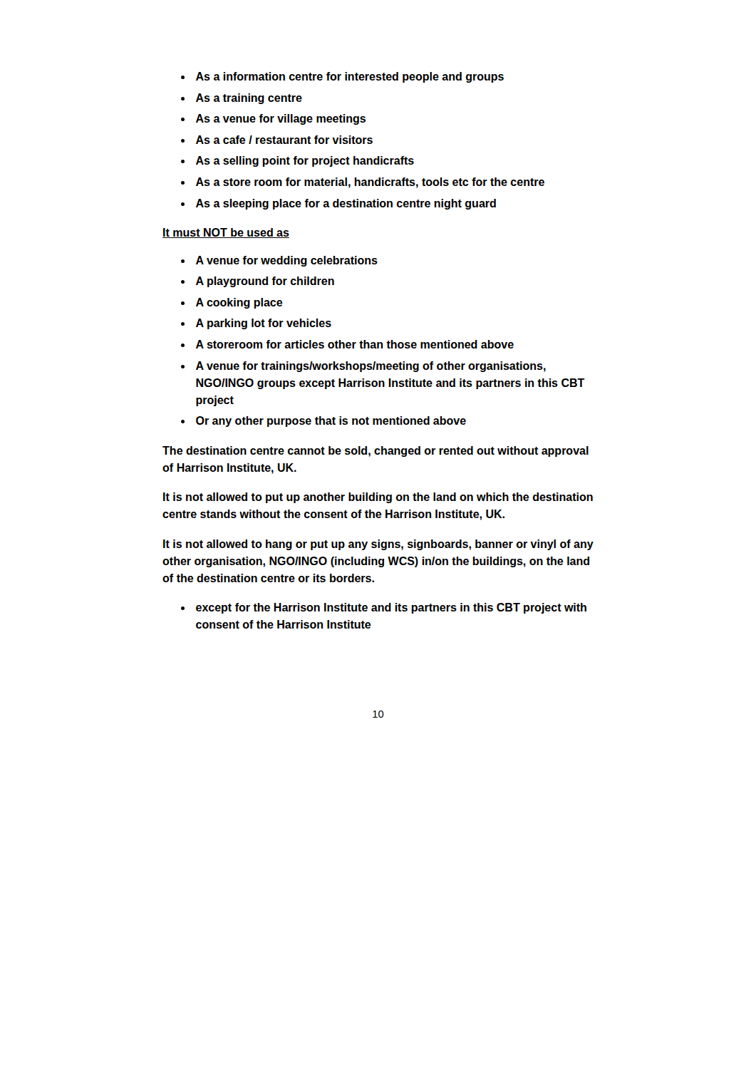As a information centre for interested people and groups
As a training centre
As a venue for village meetings
As a cafe / restaurant for visitors
As a selling point for project handicrafts
As a store room for material, handicrafts, tools etc for the centre
As a sleeping place for a destination centre night guard
It must NOT be used as
A venue for wedding celebrations
A playground for children
A cooking place
A parking lot for vehicles
A storeroom for articles other than those mentioned above
A venue for trainings/workshops/meeting of other organisations, NGO/INGO groups except Harrison Institute and its partners in this CBT project
Or any other purpose that is not mentioned above
The destination centre cannot be sold, changed or rented out without approval of Harrison Institute, UK.
It is not allowed to put up another building on the land on which the destination centre stands without the consent of the Harrison Institute, UK.
It is not allowed to hang or put up any signs, signboards, banner or vinyl of any other organisation, NGO/INGO (including WCS) in/on the buildings, on the land of the destination centre or its borders.
except for the Harrison Institute and its partners in this CBT project with consent of the Harrison Institute
10